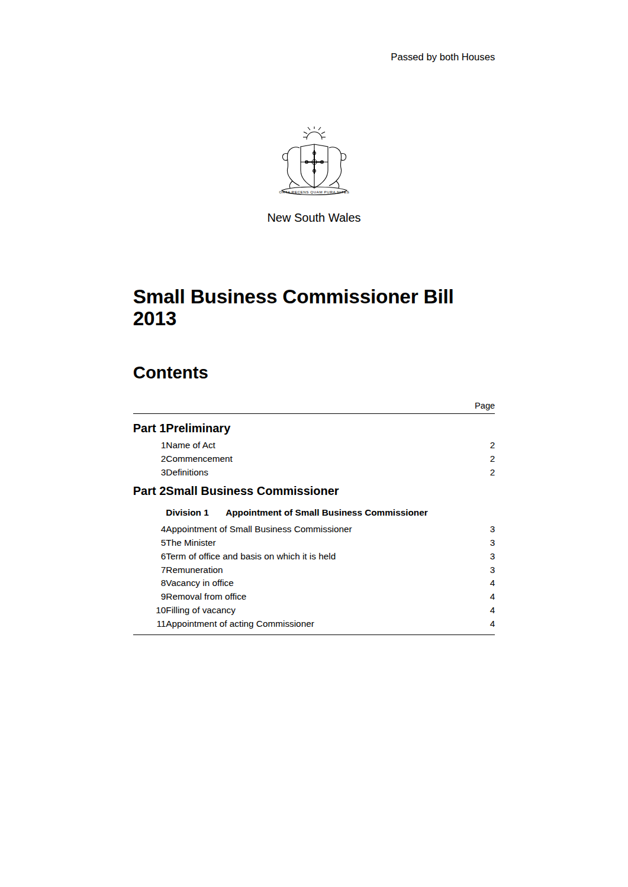Passed by both Houses
ORTA RECENS QUAM PURA NITES
New South Wales
Small Business Commissioner Bill 2013
Contents
| Page |
| Part 1 | Preliminary | |
| 1 | Name of Act | 2 |
| 2 | Commencement | 2 |
| 3 | Definitions | 2 |
| Part 2 | Small Business Commissioner | |
| | Division 1 | Appointment of Small Business Commissioner | |
| 4 | Appointment of Small Business Commissioner | 3 |
| 5 | The Minister | 3 |
| 6 | Term of office and basis on which it is held | 3 |
| 7 | Remuneration | 3 |
| 8 | Vacancy in office | 4 |
| 9 | Removal from office | 4 |
| 10 | Filling of vacancy | 4 |
| 11 | Appointment of acting Commissioner | 4 |